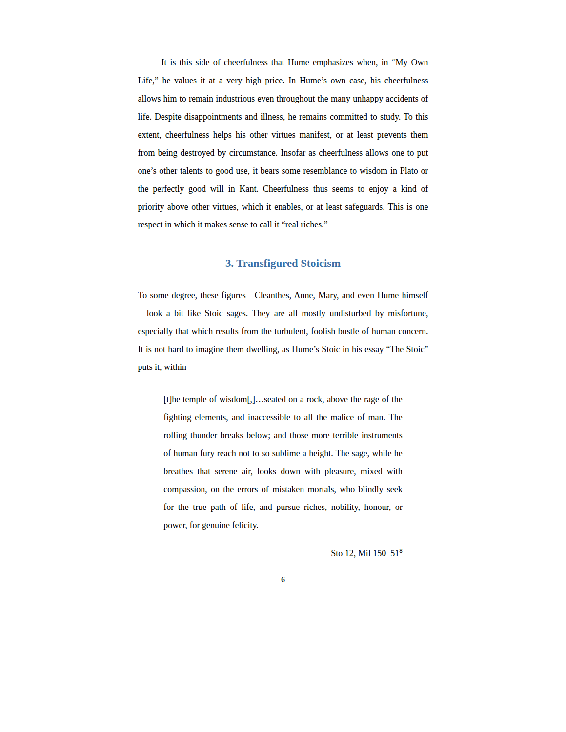It is this side of cheerfulness that Hume emphasizes when, in “My Own Life,” he values it at a very high price. In Hume’s own case, his cheerfulness allows him to remain industrious even throughout the many unhappy accidents of life. Despite disappointments and illness, he remains committed to study. To this extent, cheerfulness helps his other virtues manifest, or at least prevents them from being destroyed by circumstance. Insofar as cheerfulness allows one to put one’s other talents to good use, it bears some resemblance to wisdom in Plato or the perfectly good will in Kant. Cheerfulness thus seems to enjoy a kind of priority above other virtues, which it enables, or at least safeguards. This is one respect in which it makes sense to call it “real riches.”
3. Transfigured Stoicism
To some degree, these figures—Cleanthes, Anne, Mary, and even Hume himself—look a bit like Stoic sages. They are all mostly undisturbed by misfortune, especially that which results from the turbulent, foolish bustle of human concern. It is not hard to imagine them dwelling, as Hume’s Stoic in his essay “The Stoic” puts it, within
[t]he temple of wisdom[,]…seated on a rock, above the rage of the fighting elements, and inaccessible to all the malice of man. The rolling thunder breaks below; and those more terrible instruments of human fury reach not to so sublime a height. The sage, while he breathes that serene air, looks down with pleasure, mixed with compassion, on the errors of mistaken mortals, who blindly seek for the true path of life, and pursue riches, nobility, honour, or power, for genuine felicity.
Sto 12, Mil 150–518
6